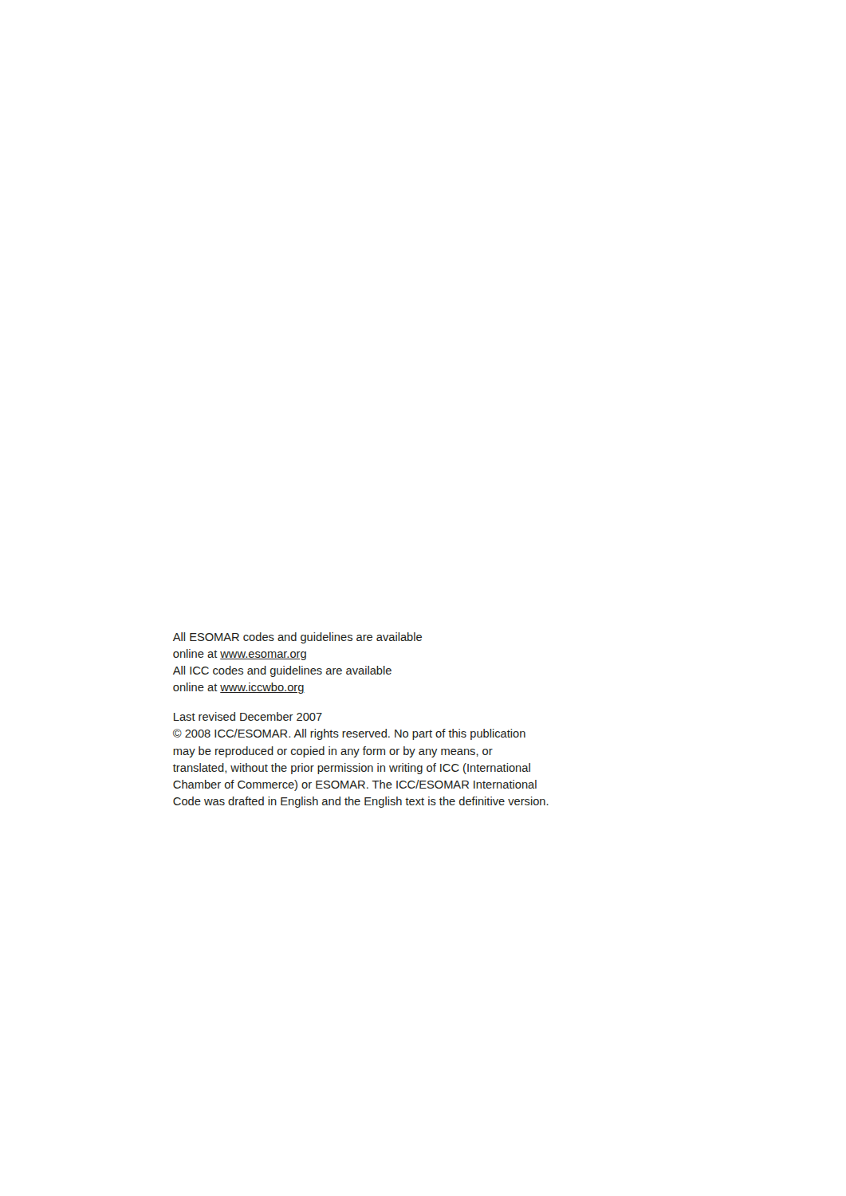All ESOMAR codes and guidelines are available
online at www.esomar.org
All ICC codes and guidelines are available
online at www.iccwbo.org
Last revised December 2007
© 2008 ICC/ESOMAR. All rights reserved. No part of this publication may be reproduced or copied in any form or by any means, or translated, without the prior permission in writing of ICC (International Chamber of Commerce) or ESOMAR. The ICC/ESOMAR International Code was drafted in English and the English text is the definitive version.